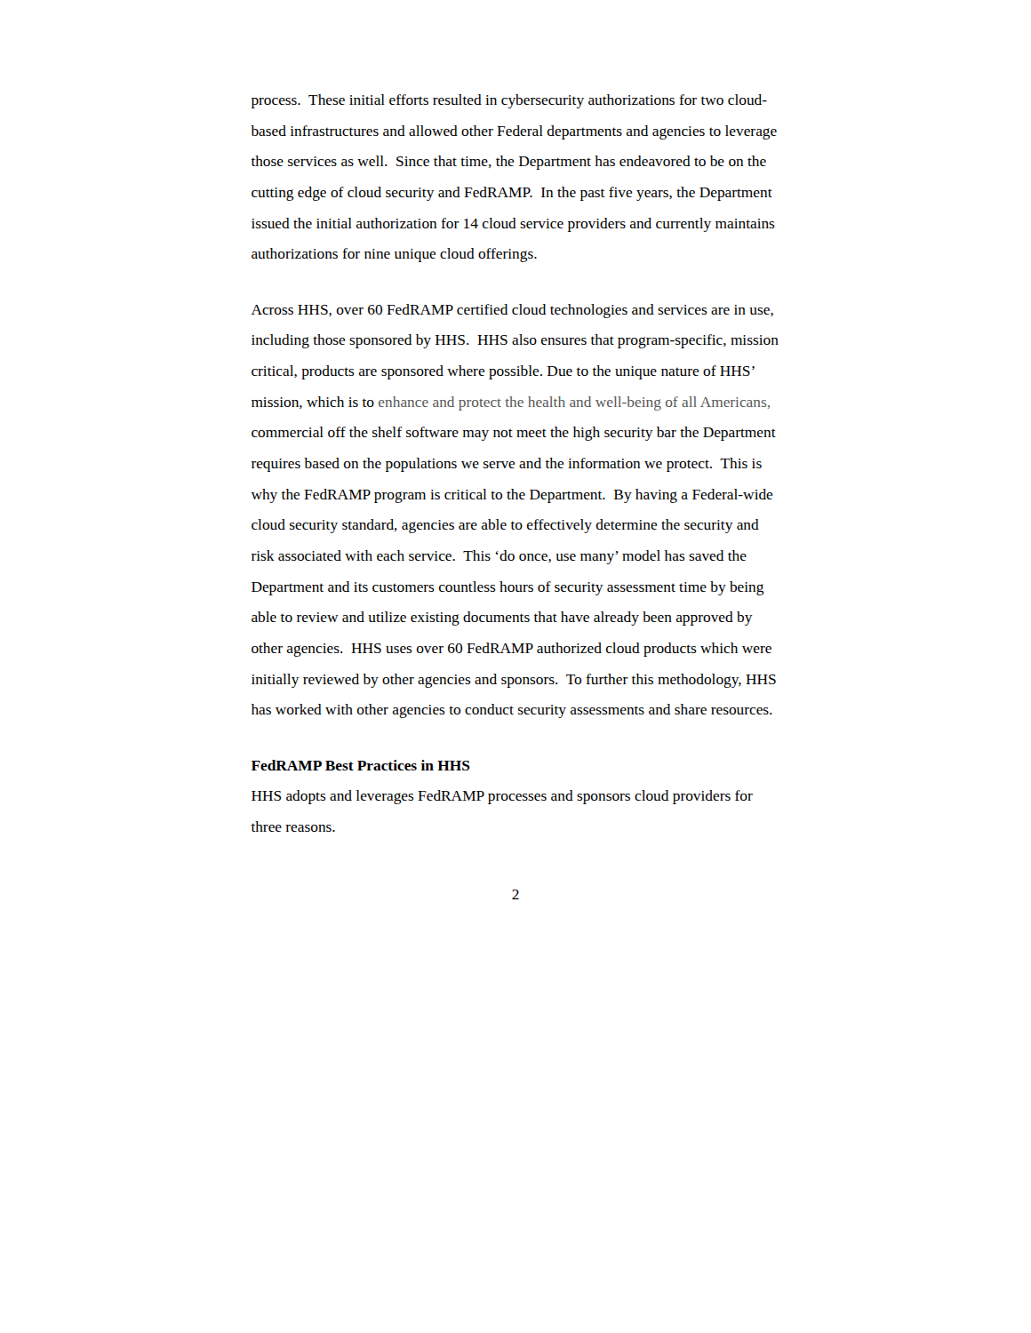process. These initial efforts resulted in cybersecurity authorizations for two cloud-based infrastructures and allowed other Federal departments and agencies to leverage those services as well. Since that time, the Department has endeavored to be on the cutting edge of cloud security and FedRAMP. In the past five years, the Department issued the initial authorization for 14 cloud service providers and currently maintains authorizations for nine unique cloud offerings.
Across HHS, over 60 FedRAMP certified cloud technologies and services are in use, including those sponsored by HHS. HHS also ensures that program-specific, mission critical, products are sponsored where possible. Due to the unique nature of HHS’ mission, which is to enhance and protect the health and well-being of all Americans, commercial off the shelf software may not meet the high security bar the Department requires based on the populations we serve and the information we protect. This is why the FedRAMP program is critical to the Department. By having a Federal-wide cloud security standard, agencies are able to effectively determine the security and risk associated with each service. This ‘do once, use many’ model has saved the Department and its customers countless hours of security assessment time by being able to review and utilize existing documents that have already been approved by other agencies. HHS uses over 60 FedRAMP authorized cloud products which were initially reviewed by other agencies and sponsors. To further this methodology, HHS has worked with other agencies to conduct security assessments and share resources.
FedRAMP Best Practices in HHS
HHS adopts and leverages FedRAMP processes and sponsors cloud providers for three reasons.
2